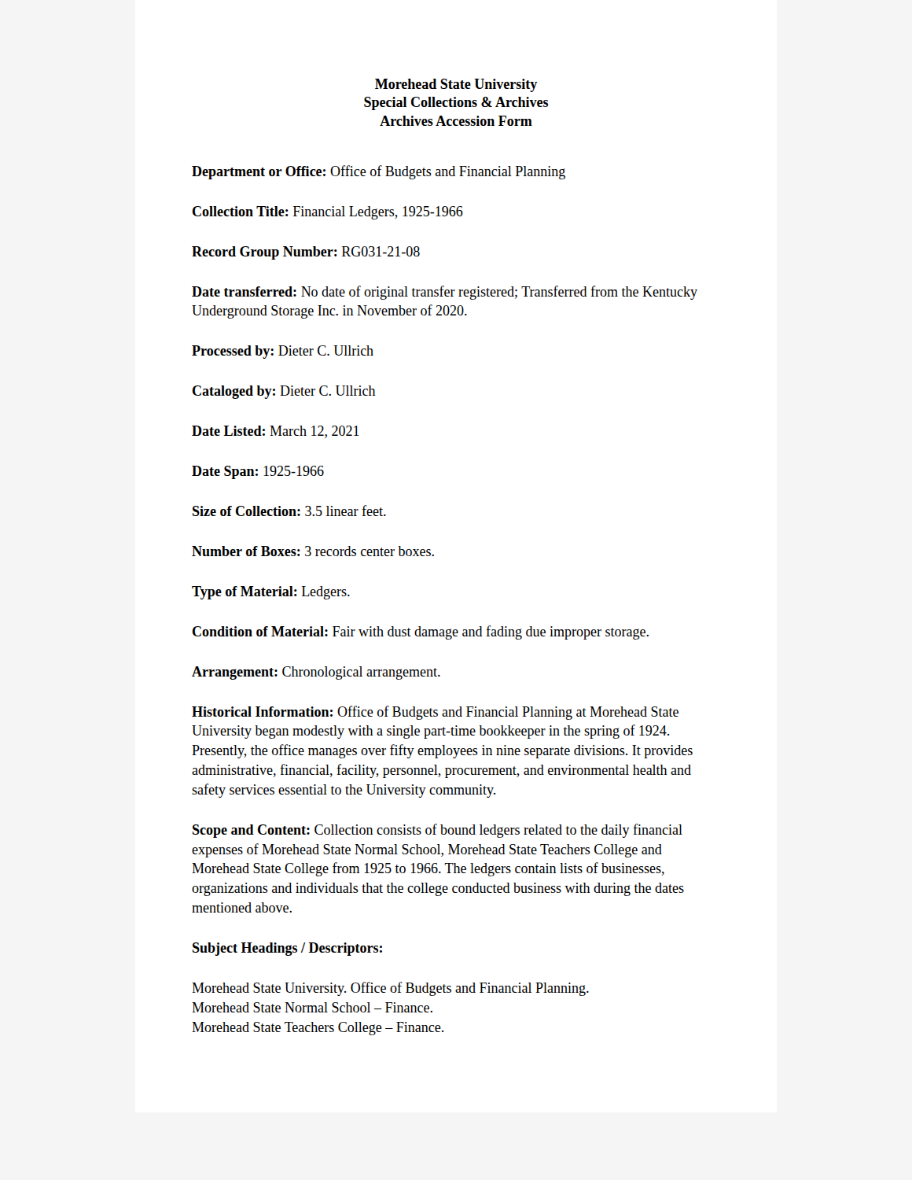Morehead State University
Special Collections & Archives
Archives Accession Form
Department or Office: Office of Budgets and Financial Planning
Collection Title: Financial Ledgers, 1925-1966
Record Group Number: RG031-21-08
Date transferred: No date of original transfer registered; Transferred from the Kentucky Underground Storage Inc. in November of 2020.
Processed by: Dieter C. Ullrich
Cataloged by: Dieter C. Ullrich
Date Listed: March 12, 2021
Date Span: 1925-1966
Size of Collection: 3.5 linear feet.
Number of Boxes: 3 records center boxes.
Type of Material: Ledgers.
Condition of Material: Fair with dust damage and fading due improper storage.
Arrangement: Chronological arrangement.
Historical Information: Office of Budgets and Financial Planning at Morehead State University began modestly with a single part-time bookkeeper in the spring of 1924. Presently, the office manages over fifty employees in nine separate divisions. It provides administrative, financial, facility, personnel, procurement, and environmental health and safety services essential to the University community.
Scope and Content: Collection consists of bound ledgers related to the daily financial expenses of Morehead State Normal School, Morehead State Teachers College and Morehead State College from 1925 to 1966. The ledgers contain lists of businesses, organizations and individuals that the college conducted business with during the dates mentioned above.
Subject Headings / Descriptors:
Morehead State University. Office of Budgets and Financial Planning.
Morehead State Normal School – Finance.
Morehead State Teachers College – Finance.